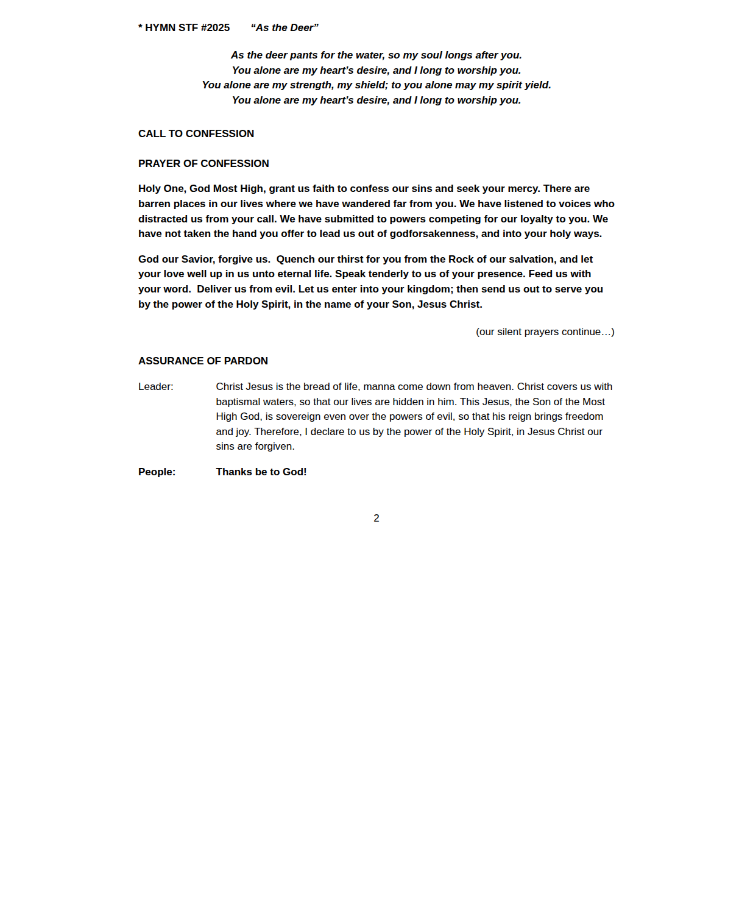* HYMN STF #2025 “As the Deer”
As the deer pants for the water, so my soul longs after you.
You alone are my heart’s desire, and I long to worship you.
You alone are my strength, my shield; to you alone may my spirit yield.
You alone are my heart’s desire, and I long to worship you.
CALL TO CONFESSION
PRAYER OF CONFESSION
Holy One, God Most High, grant us faith to confess our sins and seek your mercy. There are barren places in our lives where we have wandered far from you. We have listened to voices who distracted us from your call. We have submitted to powers competing for our loyalty to you. We have not taken the hand you offer to lead us out of godforsakenness, and into your holy ways.
God our Savior, forgive us. Quench our thirst for you from the Rock of our salvation, and let your love well up in us unto eternal life. Speak tenderly to us of your presence. Feed us with your word. Deliver us from evil. Let us enter into your kingdom; then send us out to serve you by the power of the Holy Spirit, in the name of your Son, Jesus Christ.
(our silent prayers continue…)
ASSURANCE OF PARDON
Leader:
Christ Jesus is the bread of life, manna come down from heaven. Christ covers us with baptismal waters, so that our lives are hidden in him. This Jesus, the Son of the Most High God, is sovereign even over the powers of evil, so that his reign brings freedom and joy. Therefore, I declare to us by the power of the Holy Spirit, in Jesus Christ our sins are forgiven.
People:
Thanks be to God!
2